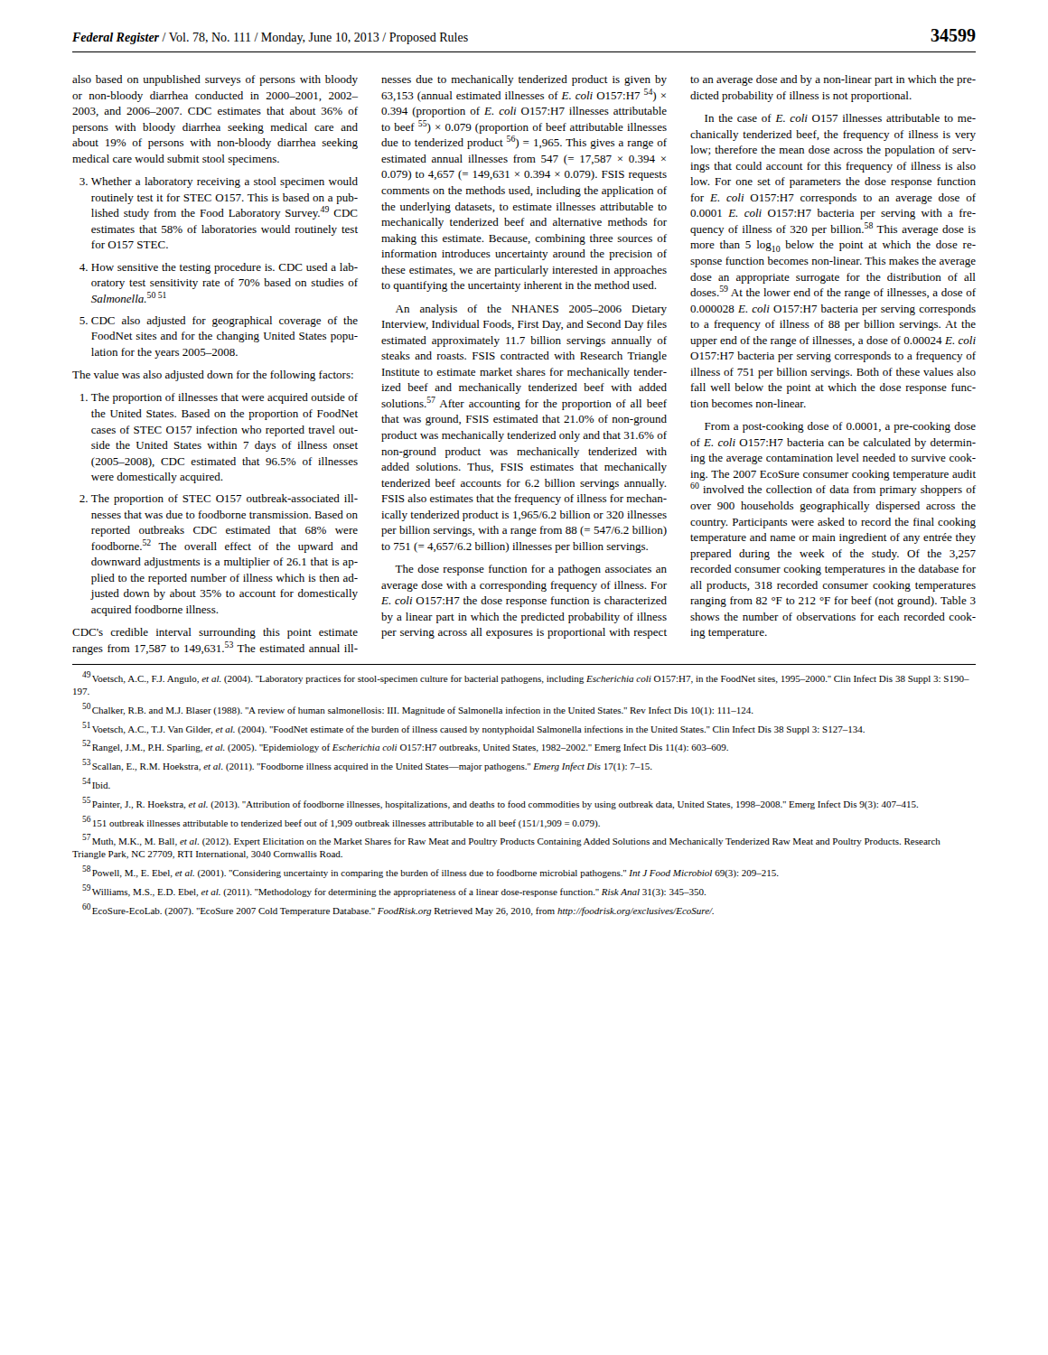Federal Register / Vol. 78, No. 111 / Monday, June 10, 2013 / Proposed Rules
34599
also based on unpublished surveys of persons with bloody or non-bloody diarrhea conducted in 2000–2001, 2002–2003, and 2006–2007. CDC estimates that about 36% of persons with bloody diarrhea seeking medical care and about 19% of persons with non-bloody diarrhea seeking medical care would submit stool specimens.
Whether a laboratory receiving a stool specimen would routinely test it for STEC O157. This is based on a published study from the Food Laboratory Survey.49 CDC estimates that 58% of laboratories would routinely test for O157 STEC.
How sensitive the testing procedure is. CDC used a laboratory test sensitivity rate of 70% based on studies of Salmonella.50 51
CDC also adjusted for geographical coverage of the FoodNet sites and for the changing United States population for the years 2005–2008.
The value was also adjusted down for the following factors:
The proportion of illnesses that were acquired outside of the United States. Based on the proportion of FoodNet cases of STEC O157 infection who reported travel outside the United States within 7 days of illness onset (2005–2008), CDC estimated that 96.5% of illnesses were domestically acquired.
The proportion of STEC O157 outbreak-associated illnesses that was due to foodborne transmission. Based on reported outbreaks CDC estimated that 68% were foodborne.52 The overall effect of the upward and downward adjustments is a multiplier of 26.1 that is applied to the reported number of illness which is then adjusted down by about 35% to account for domestically acquired foodborne illness.
CDC's credible interval surrounding this point estimate ranges from 17,587 to 149,631.53 The estimated annual illnesses due to mechanically tenderized product is given by 63,153 (annual estimated illnesses of E. coli O157:H7 54) × 0.394 (proportion of E. coli O157:H7 illnesses attributable to beef 55) × 0.079 (proportion of beef attributable illnesses due to tenderized product 56) = 1,965. This gives a range of estimated annual illnesses from 547 (= 17,587 × 0.394 × 0.079) to 4,657 (= 149,631 × 0.394 × 0.079). FSIS requests comments on the methods used, including the application of the underlying datasets, to estimate illnesses attributable to mechanically tenderized beef and alternative methods for making this estimate. Because, combining three sources of information introduces uncertainty around the precision of these estimates, we are particularly interested in approaches to quantifying the uncertainty inherent in the method used.
An analysis of the NHANES 2005–2006 Dietary Interview, Individual Foods, First Day, and Second Day files estimated approximately 11.7 billion servings annually of steaks and roasts. FSIS contracted with Research Triangle Institute to estimate market shares for mechanically tenderized beef and mechanically tenderized beef with added solutions.57 After accounting for the proportion of all beef that was ground, FSIS estimated that 21.0% of non-ground product was mechanically tenderized only and that 31.6% of non-ground product was mechanically tenderized with added solutions. Thus, FSIS estimates that mechanically tenderized beef accounts for 6.2 billion servings annually. FSIS also estimates that the frequency of illness for mechanically tenderized product is 1,965/6.2 billion or 320 illnesses per billion servings, with a range from 88 (= 547/6.2 billion) to 751 (= 4,657/6.2 billion) illnesses per billion servings.
The dose response function for a pathogen associates an average dose with a corresponding frequency of illness. For E. coli O157:H7 the dose response function is characterized by a linear part in which the predicted probability of illness per serving across all exposures is proportional with respect to an average dose and by a non-linear part in which the predicted probability of illness is not proportional.
In the case of E. coli O157 illnesses attributable to mechanically tenderized beef, the frequency of illness is very low; therefore the mean dose across the population of servings that could account for this frequency of illness is also low. For one set of parameters the dose response function for E. coli O157:H7 corresponds to an average dose of 0.0001 E. coli O157:H7 bacteria per serving with a frequency of illness of 320 per billion.58 This average dose is more than 5 log10 below the point at which the dose response function becomes non-linear. This makes the average dose an appropriate surrogate for the distribution of all doses.59 At the lower end of the range of illnesses, a dose of 0.000028 E. coli O157:H7 bacteria per serving corresponds to a frequency of illness of 88 per billion servings. At the upper end of the range of illnesses, a dose of 0.00024 E. coli O157:H7 bacteria per serving corresponds to a frequency of illness of 751 per billion servings. Both of these values also fall well below the point at which the dose response function becomes non-linear.
From a post-cooking dose of 0.0001, a pre-cooking dose of E. coli O157:H7 bacteria can be calculated by determining the average contamination level needed to survive cooking. The 2007 EcoSure consumer cooking temperature audit 60 involved the collection of data from primary shoppers of over 900 households geographically dispersed across the country. Participants were asked to record the final cooking temperature and name or main ingredient of any entrée they prepared during the week of the study. Of the 3,257 recorded consumer cooking temperatures in the database for all products, 318 recorded consumer cooking temperatures ranging from 82 °F to 212 °F for beef (not ground). Table 3 shows the number of observations for each recorded cooking temperature.
49 Voetsch, A.C., F.J. Angulo, et al. (2004). ''Laboratory practices for stool-specimen culture for bacterial pathogens, including Escherichia coli O157:H7, in the FoodNet sites, 1995–2000.'' Clin Infect Dis 38 Suppl 3: S190–197.
50 Chalker, R.B. and M.J. Blaser (1988). ''A review of human salmonellosis: III. Magnitude of Salmonella infection in the United States.'' Rev Infect Dis 10(1): 111–124.
51 Voetsch, A.C., T.J. Van Gilder, et al. (2004). ''FoodNet estimate of the burden of illness caused by nontyphoidal Salmonella infections in the United States.'' Clin Infect Dis 38 Suppl 3: S127–134.
52 Rangel, J.M., P.H. Sparling, et al. (2005). ''Epidemiology of Escherichia coli O157:H7 outbreaks, United States, 1982–2002.'' Emerg Infect Dis 11(4): 603–609.
53 Scallan, E., R.M. Hoekstra, et al. (2011). ''Foodborne illness acquired in the United States—major pathogens.'' Emerg Infect Dis 17(1): 7–15.
54 Ibid.
55 Painter, J., R. Hoekstra, et al. (2013). ''Attribution of foodborne illnesses, hospitalizations, and deaths to food commodities by using outbreak data, United States, 1998–2008.'' Emerg Infect Dis 9(3): 407–415.
56151 outbreak illnesses attributable to tenderized beef out of 1,909 outbreak illnesses attributable to all beef (151/1,909 = 0.079).
57 Muth, M.K., M. Ball, et al. (2012). Expert Elicitation on the Market Shares for Raw Meat and Poultry Products Containing Added Solutions and Mechanically Tenderized Raw Meat and Poultry Products. Research Triangle Park, NC 27709, RTI International, 3040 Cornwallis Road.
58 Powell, M., E. Ebel, et al. (2001). ''Considering uncertainty in comparing the burden of illness due to foodborne microbial pathogens.'' Int J Food Microbiol 69(3): 209–215.
59 Williams, M.S., E.D. Ebel, et al. (2011). ''Methodology for determining the appropriateness of a linear dose-response function.'' Risk Anal 31(3): 345–350.
60 EcoSure-EcoLab. (2007). ''EcoSure 2007 Cold Temperature Database.'' FoodRisk.org Retrieved May 26, 2010, from http://foodrisk.org/exclusives/EcoSure/.